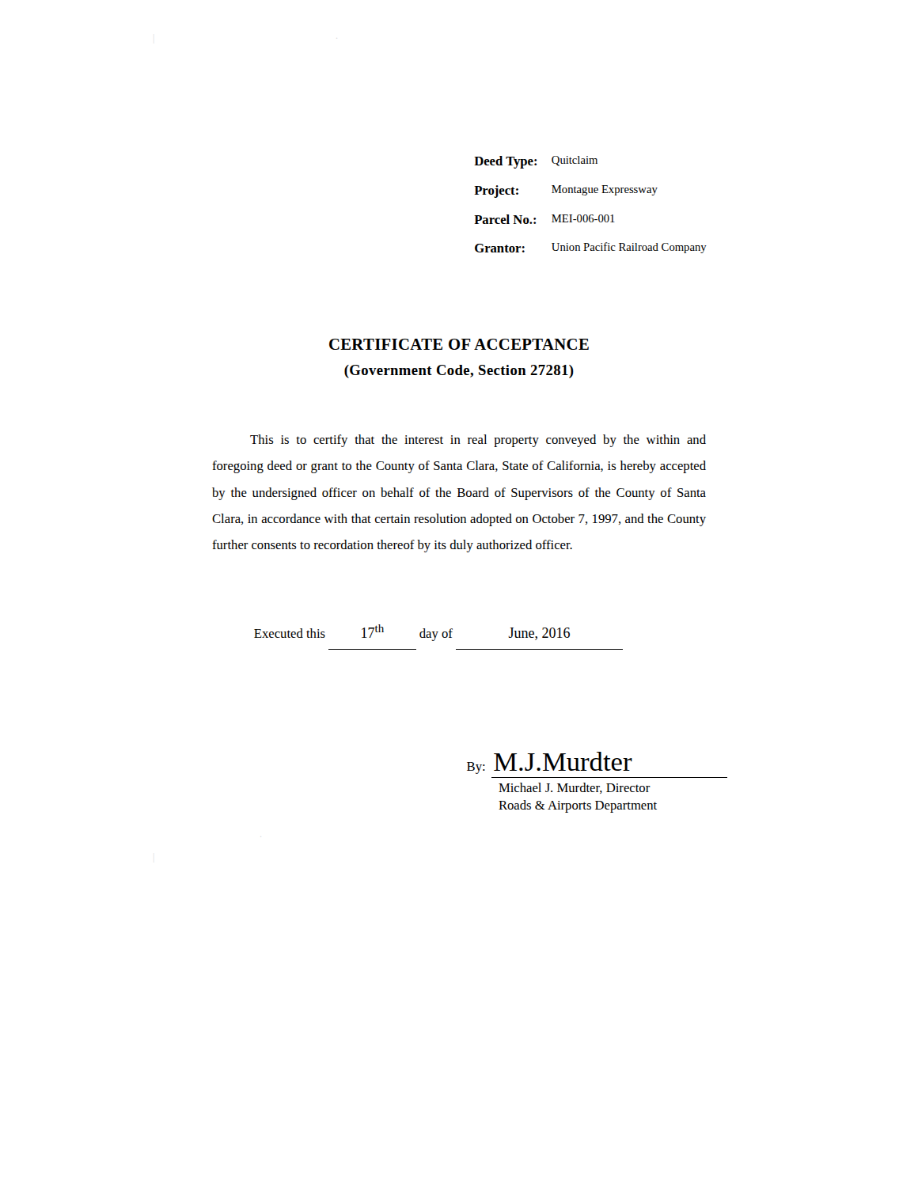| · | ·
| Deed Type: | Quitclaim |
| Project: | Montague Expressway |
| Parcel No.: | MEI-006-001 |
| Grantor: | Union Pacific Railroad Company |
CERTIFICATE OF ACCEPTANCE (Government Code, Section 27281)
This is to certify that the interest in real property conveyed by the within and foregoing deed or grant to the County of Santa Clara, State of California, is hereby accepted by the undersigned officer on behalf of the Board of Supervisors of the County of Santa Clara, in accordance with that certain resolution adopted on October 7, 1997, and the County further consents to recordation thereof by its duly authorized officer.
Executed this 17th day of June, 2016
By: M.J.Murdter
Michael J. Murdter, Director
Roads & Airports Department